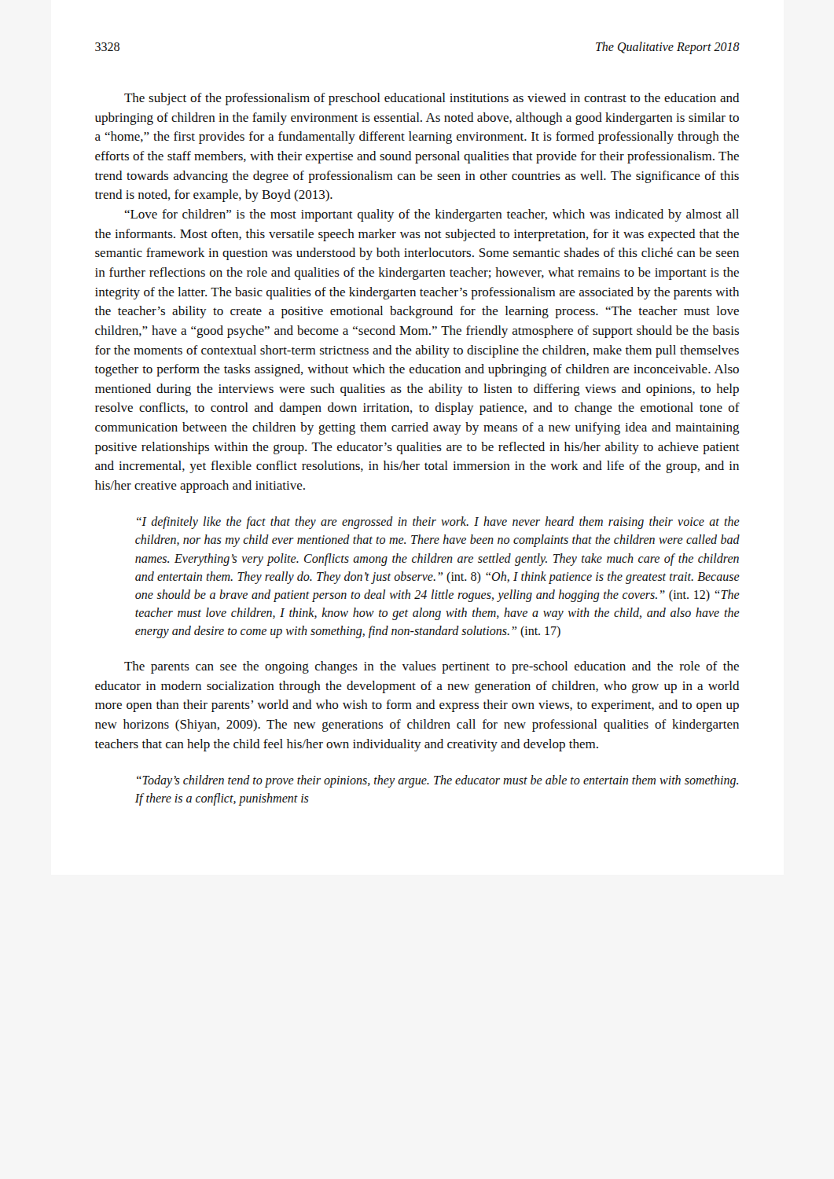3328 The Qualitative Report 2018
The subject of the professionalism of preschool educational institutions as viewed in contrast to the education and upbringing of children in the family environment is essential. As noted above, although a good kindergarten is similar to a “home,” the first provides for a fundamentally different learning environment. It is formed professionally through the efforts of the staff members, with their expertise and sound personal qualities that provide for their professionalism. The trend towards advancing the degree of professionalism can be seen in other countries as well. The significance of this trend is noted, for example, by Boyd (2013).
“Love for children” is the most important quality of the kindergarten teacher, which was indicated by almost all the informants. Most often, this versatile speech marker was not subjected to interpretation, for it was expected that the semantic framework in question was understood by both interlocutors. Some semantic shades of this cliché can be seen in further reflections on the role and qualities of the kindergarten teacher; however, what remains to be important is the integrity of the latter. The basic qualities of the kindergarten teacher’s professionalism are associated by the parents with the teacher’s ability to create a positive emotional background for the learning process. “The teacher must love children,” have a “good psyche” and become a “second Mom.” The friendly atmosphere of support should be the basis for the moments of contextual short-term strictness and the ability to discipline the children, make them pull themselves together to perform the tasks assigned, without which the education and upbringing of children are inconceivable. Also mentioned during the interviews were such qualities as the ability to listen to differing views and opinions, to help resolve conflicts, to control and dampen down irritation, to display patience, and to change the emotional tone of communication between the children by getting them carried away by means of a new unifying idea and maintaining positive relationships within the group. The educator’s qualities are to be reflected in his/her ability to achieve patient and incremental, yet flexible conflict resolutions, in his/her total immersion in the work and life of the group, and in his/her creative approach and initiative.
“I definitely like the fact that they are engrossed in their work. I have never heard them raising their voice at the children, nor has my child ever mentioned that to me. There have been no complaints that the children were called bad names. Everything’s very polite. Conflicts among the children are settled gently. They take much care of the children and entertain them. They really do. They don’t just observe.” (int. 8) “Oh, I think patience is the greatest trait. Because one should be a brave and patient person to deal with 24 little rogues, yelling and hogging the covers.” (int. 12) “The teacher must love children, I think, know how to get along with them, have a way with the child, and also have the energy and desire to come up with something, find non-standard solutions.” (int. 17)
The parents can see the ongoing changes in the values pertinent to pre-school education and the role of the educator in modern socialization through the development of a new generation of children, who grow up in a world more open than their parents’ world and who wish to form and express their own views, to experiment, and to open up new horizons (Shiyan, 2009). The new generations of children call for new professional qualities of kindergarten teachers that can help the child feel his/her own individuality and creativity and develop them.
“Today’s children tend to prove their opinions, they argue. The educator must be able to entertain them with something. If there is a conflict, punishment is